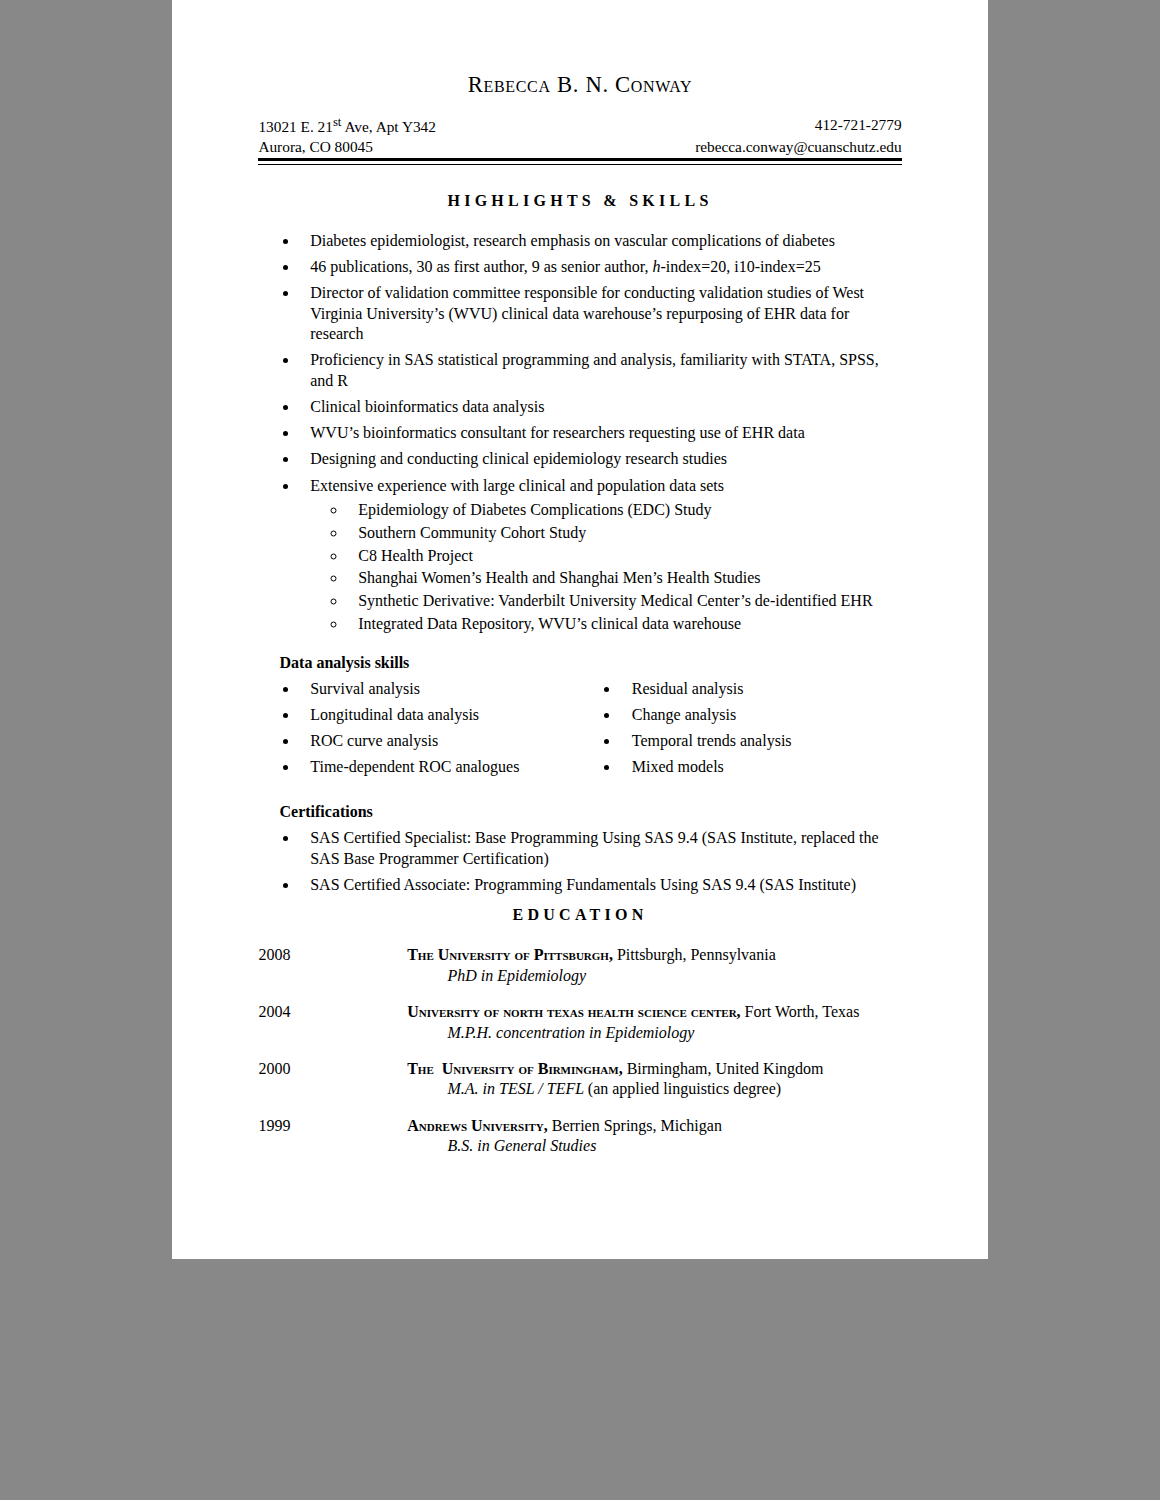Rebecca B. N. Conway
| 13021 E. 21 st Ave, Apt Y342 | 412-721-2779 |
| Aurora, CO 80045 | rebecca.conway@cuanschutz.edu |
Highlights & Skills
Diabetes epidemiologist, research emphasis on vascular complications of diabetes
46 publications, 30 as first author, 9 as senior author, h-index=20, i10-index=25
Director of validation committee responsible for conducting validation studies of West Virginia University’s (WVU) clinical data warehouse’s repurposing of EHR data for research
Proficiency in SAS statistical programming and analysis, familiarity with STATA, SPSS, and R
Clinical bioinformatics data analysis
WVU’s bioinformatics consultant for researchers requesting use of EHR data
Designing and conducting clinical epidemiology research studies
Extensive experience with large clinical and population data sets
Epidemiology of Diabetes Complications (EDC) Study
Southern Community Cohort Study
C8 Health Project
Shanghai Women’s Health and Shanghai Men’s Health Studies
Synthetic Derivative: Vanderbilt University Medical Center’s de-identified EHR
Integrated Data Repository, WVU’s clinical data warehouse
Data analysis skills
| Survival analysis Longitudinal data analysis ROC curve analysis Time-dependent ROC analogues | Residual analysis Change analysis Temporal trends analysis Mixed models |
Certifications
SAS Certified Specialist: Base Programming Using SAS 9.4 (SAS Institute, replaced the SAS Base Programmer Certification)
SAS Certified Associate: Programming Fundamentals Using SAS 9.4 (SAS Institute)
Education
| 2008 | The University of Pittsburgh, Pittsburgh, Pennsylvania PhD in Epidemiology |
| 2004 | University of north texas health science center, Fort Worth, Texas M.P.H. concentration in Epidemiology |
| 2000 | The University of Birmingham, Birmingham, United Kingdom M.A. in TESL / TEFL (an applied linguistics degree) |
| 1999 | Andrews University, Berrien Springs, Michigan B.S. in General Studies |